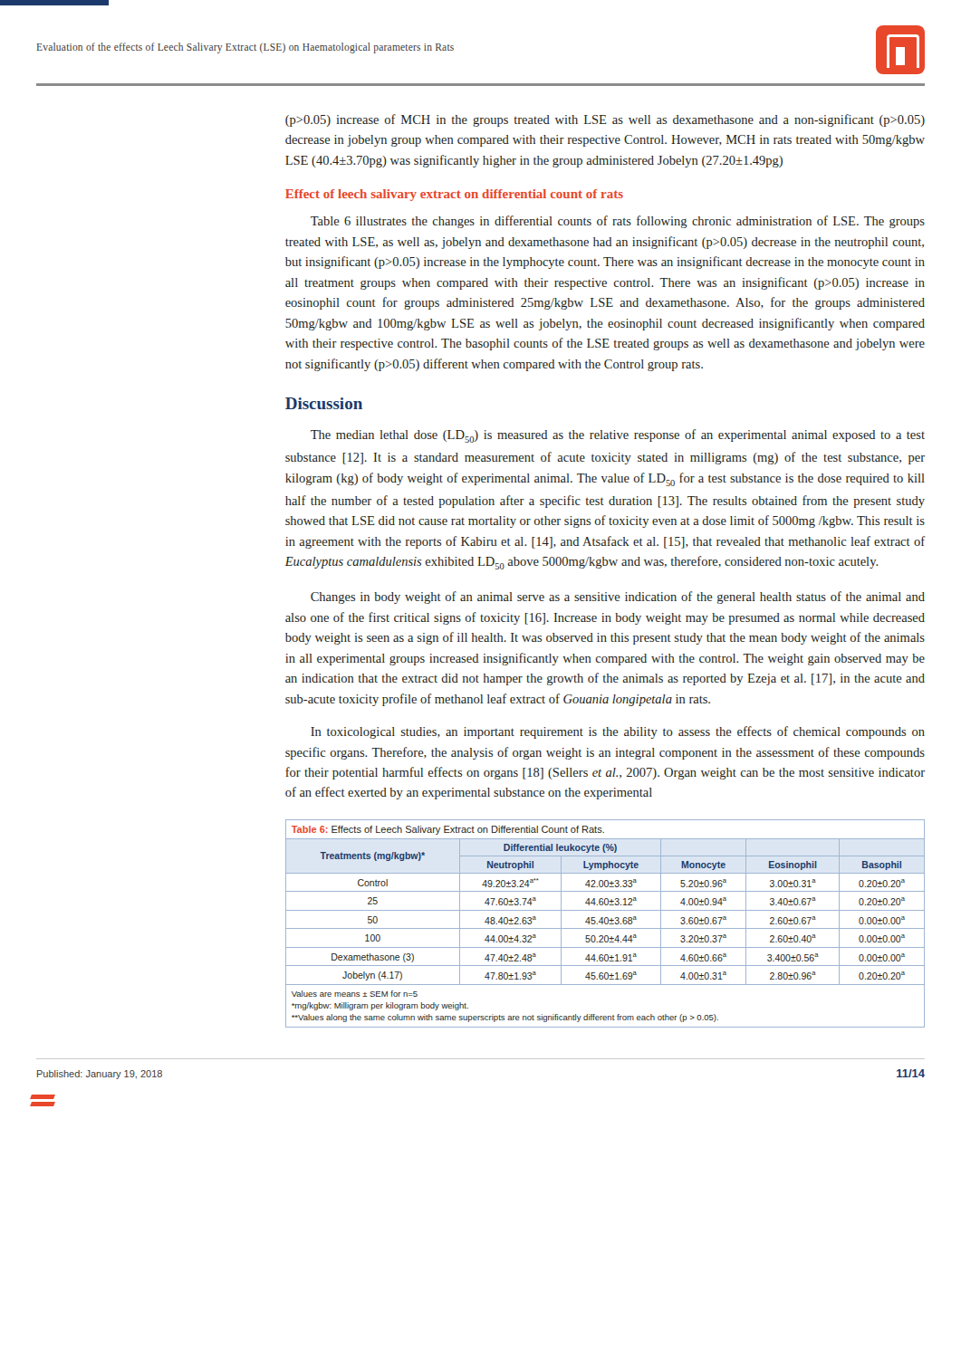Evaluation of the effects of Leech Salivary Extract (LSE) on Haematological parameters in Rats
(p>0.05) increase of MCH in the groups treated with LSE as well as dexamethasone and a non-significant (p>0.05) decrease in jobelyn group when compared with their respective Control. However, MCH in rats treated with 50mg/kgbw LSE (40.4±3.70pg) was significantly higher in the group administered Jobelyn (27.20±1.49pg)
Effect of leech salivary extract on differential count of rats
Table 6 illustrates the changes in differential counts of rats following chronic administration of LSE. The groups treated with LSE, as well as, jobelyn and dexamethasone had an insignificant (p>0.05) decrease in the neutrophil count, but insignificant (p>0.05) increase in the lymphocyte count. There was an insignificant decrease in the monocyte count in all treatment groups when compared with their respective control. There was an insignificant (p>0.05) increase in eosinophil count for groups administered 25mg/kgbw LSE and dexamethasone. Also, for the groups administered 50mg/kgbw and 100mg/kgbw LSE as well as jobelyn, the eosinophil count decreased insignificantly when compared with their respective control. The basophil counts of the LSE treated groups as well as dexamethasone and jobelyn were not significantly (p>0.05) different when compared with the Control group rats.
Discussion
The median lethal dose (LD50) is measured as the relative response of an experimental animal exposed to a test substance [12]. It is a standard measurement of acute toxicity stated in milligrams (mg) of the test substance, per kilogram (kg) of body weight of experimental animal. The value of LD50 for a test substance is the dose required to kill half the number of a tested population after a specific test duration [13]. The results obtained from the present study showed that LSE did not cause rat mortality or other signs of toxicity even at a dose limit of 5000mg /kgbw. This result is in agreement with the reports of Kabiru et al. [14], and Atsafack et al. [15], that revealed that methanolic leaf extract of Eucalyptus camaldulensis exhibited LD50 above 5000mg/kgbw and was, therefore, considered non-toxic acutely.
Changes in body weight of an animal serve as a sensitive indication of the general health status of the animal and also one of the first critical signs of toxicity [16]. Increase in body weight may be presumed as normal while decreased body weight is seen as a sign of ill health. It was observed in this present study that the mean body weight of the animals in all experimental groups increased insignificantly when compared with the control. The weight gain observed may be an indication that the extract did not hamper the growth of the animals as reported by Ezeja et al. [17], in the acute and sub-acute toxicity profile of methanol leaf extract of Gouania longipetala in rats.
In toxicological studies, an important requirement is the ability to assess the effects of chemical compounds on specific organs. Therefore, the analysis of organ weight is an integral component in the assessment of these compounds for their potential harmful effects on organs [18] (Sellers et al., 2007). Organ weight can be the most sensitive indicator of an effect exerted by an experimental substance on the experimental
Table 6: Effects of Leech Salivary Extract on Differential Count of Rats.
| Treatments (mg/kgbw)* | Differential leukocyte (%) | | | |
| --- | --- | --- | --- | --- |
| Neutrophil | Lymphocyte | Monocyte | Eosinophil | Basophil |
| Control | 49.20±3.24 a** | 42.00±3.33 a | 5.20±0.96 a | 3.00±0.31 a | 0.20±0.20 a |
| 25 | 47.60±3.74 a | 44.60±3.12 a | 4.00±0.94 a | 3.40±0.67 a | 0.20±0.20 a |
| 50 | 48.40±2.63 a | 45.40±3.68 a | 3.60±0.67 a | 2.60±0.67 a | 0.00±0.00 a |
| 100 | 44.00±4.32 a | 50.20±4.44 a | 3.20±0.37 a | 2.60±0.40 a | 0.00±0.00 a |
| Dexamethasone (3) | 47.40±2.48 a | 44.60±1.91 a | 4.60±0.66 a | 3.400±0.56 a | 0.00±0.00 a |
| Jobelyn (4.17) | 47.80±1.93 a | 45.60±1.69 a | 4.00±0.31 a | 2.80±0.96 a | 0.20±0.20 a |
Values are means ± SEM for n=5
*mg/kgbw: Milligram per kilogram body weight.
**Values along the same column with same superscripts are not significantly different from each other (p > 0.05).
Published: January 19, 2018
11/14